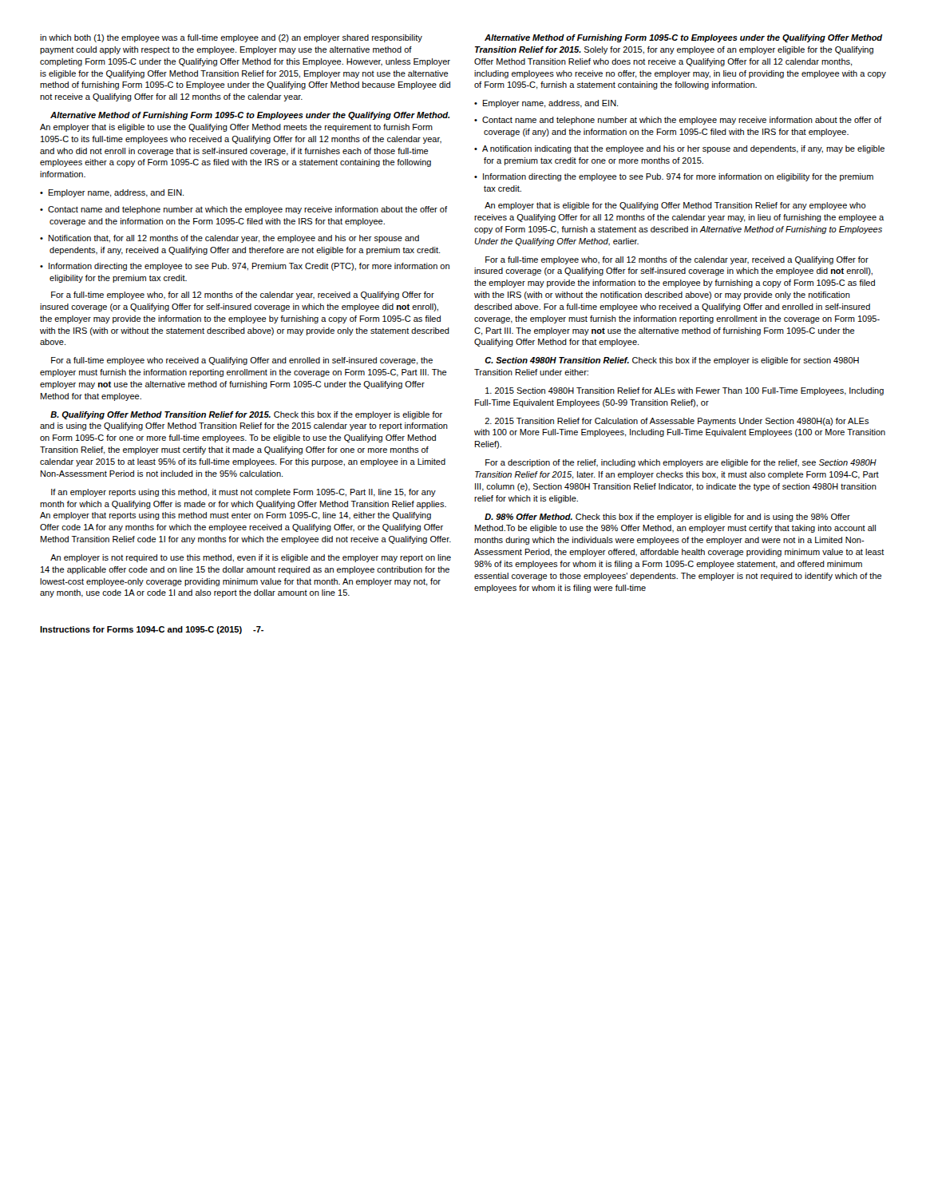in which both (1) the employee was a full-time employee and (2) an employer shared responsibility payment could apply with respect to the employee. Employer may use the alternative method of completing Form 1095-C under the Qualifying Offer Method for this Employee. However, unless Employer is eligible for the Qualifying Offer Method Transition Relief for 2015, Employer may not use the alternative method of furnishing Form 1095-C to Employee under the Qualifying Offer Method because Employee did not receive a Qualifying Offer for all 12 months of the calendar year.
Alternative Method of Furnishing Form 1095-C to Employees under the Qualifying Offer Method. An employer that is eligible to use the Qualifying Offer Method meets the requirement to furnish Form 1095-C to its full-time employees who received a Qualifying Offer for all 12 months of the calendar year, and who did not enroll in coverage that is self-insured coverage, if it furnishes each of those full-time employees either a copy of Form 1095-C as filed with the IRS or a statement containing the following information.
Employer name, address, and EIN.
Contact name and telephone number at which the employee may receive information about the offer of coverage and the information on the Form 1095-C filed with the IRS for that employee.
Notification that, for all 12 months of the calendar year, the employee and his or her spouse and dependents, if any, received a Qualifying Offer and therefore are not eligible for a premium tax credit.
Information directing the employee to see Pub. 974, Premium Tax Credit (PTC), for more information on eligibility for the premium tax credit.
For a full-time employee who, for all 12 months of the calendar year, received a Qualifying Offer for insured coverage (or a Qualifying Offer for self-insured coverage in which the employee did not enroll), the employer may provide the information to the employee by furnishing a copy of Form 1095-C as filed with the IRS (with or without the statement described above) or may provide only the statement described above.
For a full-time employee who received a Qualifying Offer and enrolled in self-insured coverage, the employer must furnish the information reporting enrollment in the coverage on Form 1095-C, Part III. The employer may not use the alternative method of furnishing Form 1095-C under the Qualifying Offer Method for that employee.
B. Qualifying Offer Method Transition Relief for 2015. Check this box if the employer is eligible for and is using the Qualifying Offer Method Transition Relief for the 2015 calendar year to report information on Form 1095-C for one or more full-time employees. To be eligible to use the Qualifying Offer Method Transition Relief, the employer must certify that it made a Qualifying Offer for one or more months of calendar year 2015 to at least 95% of its full-time employees. For this purpose, an employee in a Limited Non-Assessment Period is not included in the 95% calculation.
If an employer reports using this method, it must not complete Form 1095-C, Part II, line 15, for any month for which a Qualifying Offer is made or for which Qualifying Offer Method Transition Relief applies. An employer that reports using this method must enter on Form 1095-C, line 14, either the Qualifying Offer code 1A for any months for which the employee received a Qualifying Offer, or the Qualifying Offer Method Transition Relief code 1I for any months for which the employee did not receive a Qualifying Offer.
An employer is not required to use this method, even if it is eligible and the employer may report on line 14 the applicable offer code and on line 15 the dollar amount required as an employee contribution for the lowest-cost employee-only coverage providing minimum value for that month. An employer may not, for any month, use code 1A or code 1I and also report the dollar amount on line 15.
Alternative Method of Furnishing Form 1095-C to Employees under the Qualifying Offer Method Transition Relief for 2015. Solely for 2015, for any employee of an employer eligible for the Qualifying Offer Method Transition Relief who does not receive a Qualifying Offer for all 12 calendar months, including employees who receive no offer, the employer may, in lieu of providing the employee with a copy of Form 1095-C, furnish a statement containing the following information.
Employer name, address, and EIN.
Contact name and telephone number at which the employee may receive information about the offer of coverage (if any) and the information on the Form 1095-C filed with the IRS for that employee.
A notification indicating that the employee and his or her spouse and dependents, if any, may be eligible for a premium tax credit for one or more months of 2015.
Information directing the employee to see Pub. 974 for more information on eligibility for the premium tax credit.
An employer that is eligible for the Qualifying Offer Method Transition Relief for any employee who receives a Qualifying Offer for all 12 months of the calendar year may, in lieu of furnishing the employee a copy of Form 1095-C, furnish a statement as described in Alternative Method of Furnishing to Employees Under the Qualifying Offer Method, earlier.
For a full-time employee who, for all 12 months of the calendar year, received a Qualifying Offer for insured coverage (or a Qualifying Offer for self-insured coverage in which the employee did not enroll), the employer may provide the information to the employee by furnishing a copy of Form 1095-C as filed with the IRS (with or without the notification described above) or may provide only the notification described above. For a full-time employee who received a Qualifying Offer and enrolled in self-insured coverage, the employer must furnish the information reporting enrollment in the coverage on Form 1095-C, Part III. The employer may not use the alternative method of furnishing Form 1095-C under the Qualifying Offer Method for that employee.
C. Section 4980H Transition Relief. Check this box if the employer is eligible for section 4980H Transition Relief under either:
1. 2015 Section 4980H Transition Relief for ALEs with Fewer Than 100 Full-Time Employees, Including Full-Time Equivalent Employees (50-99 Transition Relief), or
2. 2015 Transition Relief for Calculation of Assessable Payments Under Section 4980H(a) for ALEs with 100 or More Full-Time Employees, Including Full-Time Equivalent Employees (100 or More Transition Relief).
For a description of the relief, including which employers are eligible for the relief, see Section 4980H Transition Relief for 2015, later. If an employer checks this box, it must also complete Form 1094-C, Part III, column (e), Section 4980H Transition Relief Indicator, to indicate the type of section 4980H transition relief for which it is eligible.
D. 98% Offer Method. Check this box if the employer is eligible for and is using the 98% Offer Method.To be eligible to use the 98% Offer Method, an employer must certify that taking into account all months during which the individuals were employees of the employer and were not in a Limited Non-Assessment Period, the employer offered, affordable health coverage providing minimum value to at least 98% of its employees for whom it is filing a Form 1095-C employee statement, and offered minimum essential coverage to those employees' dependents. The employer is not required to identify which of the employees for whom it is filing were full-time
Instructions for Forms 1094-C and 1095-C (2015) -7-